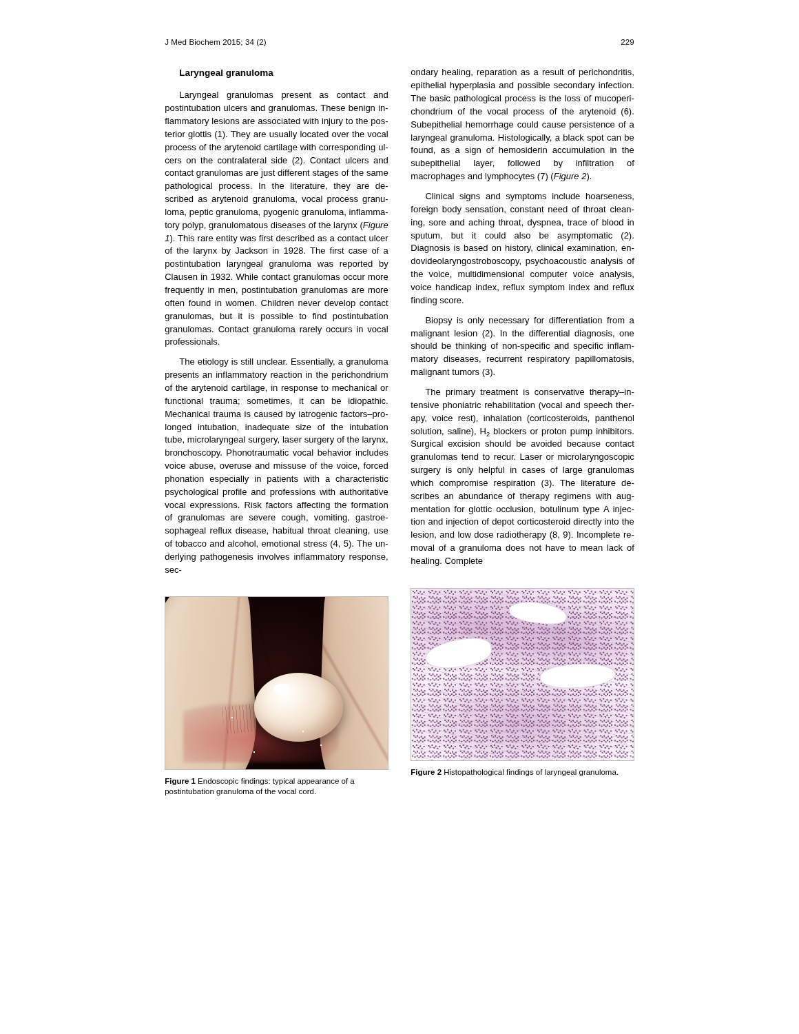J Med Biochem 2015; 34 (2)
229
Laryngeal granuloma
Laryngeal granulomas present as contact and postintubation ulcers and granulomas. These benign inflammatory lesions are associated with injury to the posterior glottis (1). They are usually located over the vocal process of the arytenoid cartilage with corresponding ulcers on the contralateral side (2). Contact ulcers and contact granulomas are just different stages of the same pathological process. In the literature, they are described as arytenoid granuloma, vocal process granuloma, peptic granuloma, pyogenic granuloma, inflammatory polyp, granulomatous diseases of the larynx (Figure 1). This rare entity was first described as a contact ulcer of the larynx by Jackson in 1928. The first case of a postintubation laryngeal granuloma was reported by Clausen in 1932. While contact granulomas occur more frequently in men, postintubation granulomas are more often found in women. Children never develop contact granulomas, but it is possible to find postintubation granulomas. Contact granuloma rarely occurs in vocal professionals.
The etiology is still unclear. Essentially, a granuloma presents an inflammatory reaction in the perichondrium of the arytenoid cartilage, in response to mechanical or functional trauma; sometimes, it can be idiopathic. Mechanical trauma is caused by iatrogenic factors–prolonged intubation, inadequate size of the intubation tube, microlaryngeal surgery, laser surgery of the larynx, bronchoscopy. Phonotraumatic vocal behavior includes voice abuse, overuse and missuse of the voice, forced phonation especially in patients with a characteristic psychological profile and professions with authoritative vocal expressions. Risk factors affecting the formation of granulomas are severe cough, vomiting, gastroesophageal reflux disease, habitual throat cleaning, use of tobacco and alcohol, emotional stress (4, 5). The underlying pathogenesis involves inflammatory response, sec-
Figure 1 Endoscopic findings: typical appearance of a postintubation granuloma of the vocal cord.
ondary healing, reparation as a result of perichondritis, epithelial hyperplasia and possible secondary infection. The basic pathological process is the loss of mucoperichondrium of the vocal process of the arytenoid (6). Subepithelial hemorrhage could cause persistence of a laryngeal granuloma. Histologically, a black spot can be found, as a sign of hemosiderin accumulation in the subepithelial layer, followed by infiltration of macrophages and lymphocytes (7) (Figure 2).
Clinical signs and symptoms include hoarseness, foreign body sensation, constant need of throat cleaning, sore and aching throat, dyspnea, trace of blood in sputum, but it could also be asymptomatic (2). Diagnosis is based on history, clinical examination, endovideolaryngostroboscopy, psychoacoustic analysis of the voice, multidimensional computer voice analysis, voice handicap index, reflux symptom index and reflux finding score.
Biopsy is only necessary for differentiation from a malignant lesion (2). In the differential diagnosis, one should be thinking of non-specific and specific inflammatory diseases, recurrent respiratory papillomatosis, malignant tumors (3).
The primary treatment is conservative therapy–intensive phoniatric rehabilitation (vocal and speech therapy, voice rest), inhalation (corticosteroids, panthenol solution, saline), H2 blockers or proton pump inhibitors. Surgical excision should be avoided because contact granulomas tend to recur. Laser or microlaryngoscopic surgery is only helpful in cases of large granulomas which compromise respiration (3). The literature describes an abundance of therapy regimens with augmentation for glottic occlusion, botulinum type A injection and injection of depot corticosteroid directly into the lesion, and low dose radiotherapy (8, 9). Incomplete removal of a granuloma does not have to mean lack of healing. Complete
Figure 2 Histopathological findings of laryngeal granuloma.